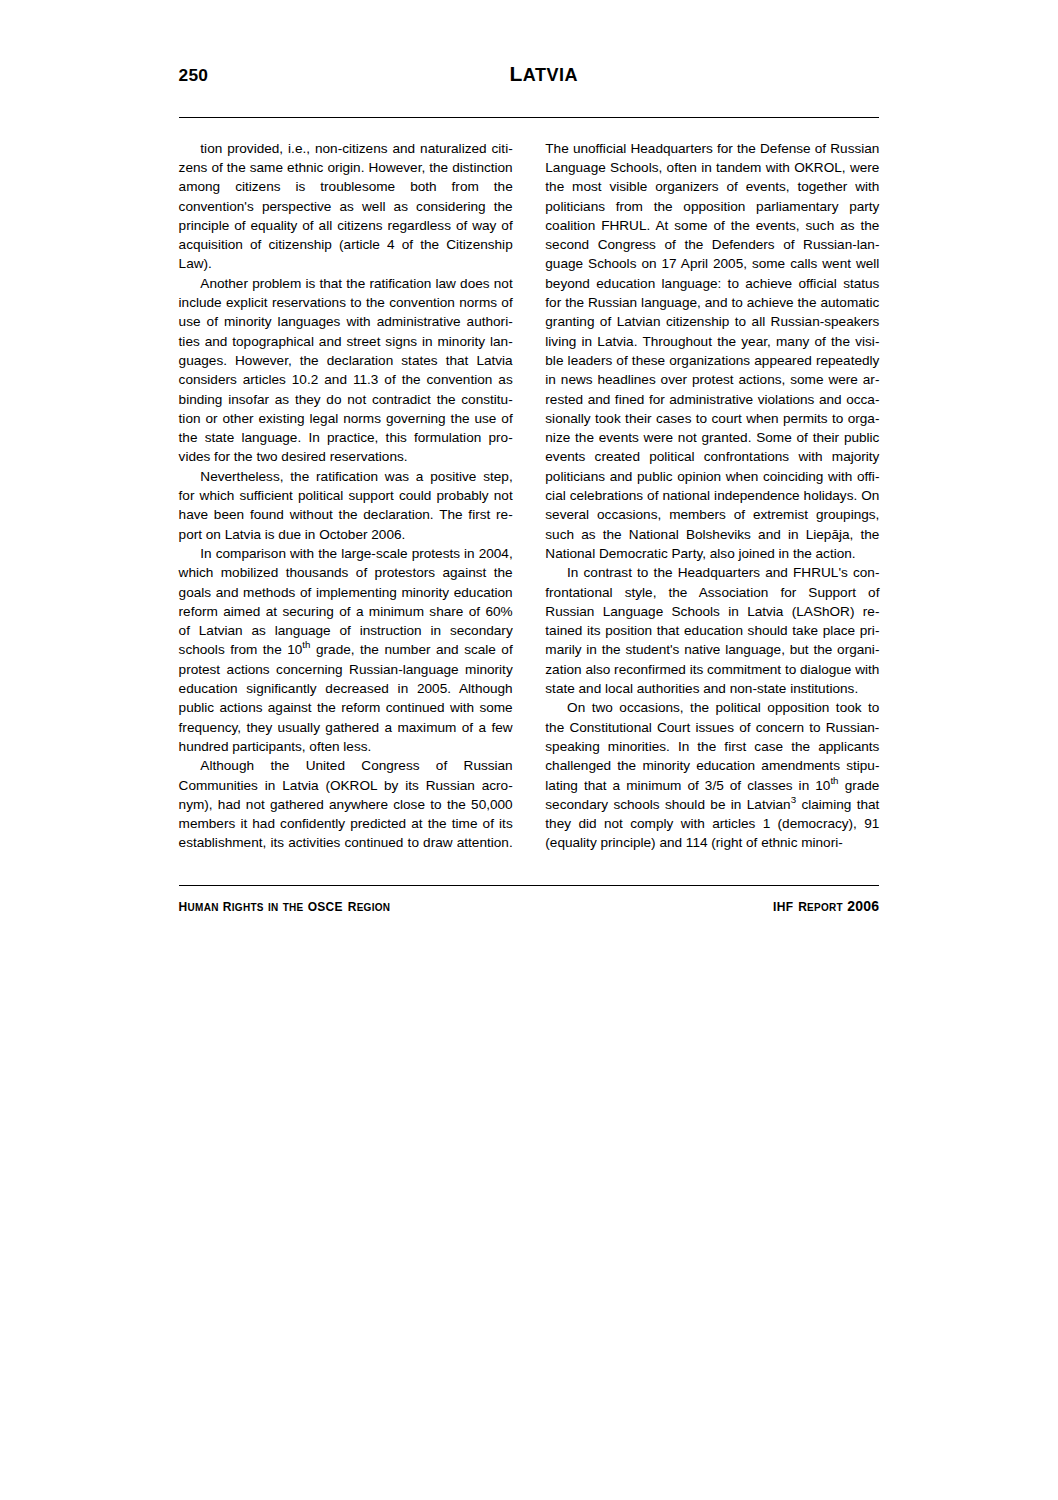250
Latvia
tion provided, i.e., non-citizens and naturalized citizens of the same ethnic origin. However, the distinction among citizens is troublesome both from the convention's perspective as well as considering the principle of equality of all citizens regardless of way of acquisition of citizenship (article 4 of the Citizenship Law).
Another problem is that the ratification law does not include explicit reservations to the convention norms of use of minority languages with administrative authorities and topographical and street signs in minority languages. However, the declaration states that Latvia considers articles 10.2 and 11.3 of the convention as binding insofar as they do not contradict the constitution or other existing legal norms governing the use of the state language. In practice, this formulation provides for the two desired reservations.
Nevertheless, the ratification was a positive step, for which sufficient political support could probably not have been found without the declaration. The first report on Latvia is due in October 2006.
In comparison with the large-scale protests in 2004, which mobilized thousands of protestors against the goals and methods of implementing minority education reform aimed at securing of a minimum share of 60% of Latvian as language of instruction in secondary schools from the 10th grade, the number and scale of protest actions concerning Russian-language minority education significantly decreased in 2005. Although public actions against the reform continued with some frequency, they usually gathered a maximum of a few hundred participants, often less.
Although the United Congress of Russian Communities in Latvia (OKROL by its Russian acronym), had not gathered anywhere close to the 50,000 members it had confidently predicted at the time of its establishment, its activities continued to draw attention. The unofficial Headquarters for the Defense of Russian Language Schools, often in tandem with OKROL, were the most visible organizers of events, together with politicians from the opposition parliamentary party coalition FHRUL. At some of the events, such as the second Congress of the Defenders of Russian-language Schools on 17 April 2005, some calls went well beyond education language: to achieve official status for the Russian language, and to achieve the automatic granting of Latvian citizenship to all Russian-speakers living in Latvia. Throughout the year, many of the visible leaders of these organizations appeared repeatedly in news headlines over protest actions, some were arrested and fined for administrative violations and occasionally took their cases to court when permits to organize the events were not granted. Some of their public events created political confrontations with majority politicians and public opinion when coinciding with official celebrations of national independence holidays. On several occasions, members of extremist groupings, such as the National Bolsheviks and in Liepāja, the National Democratic Party, also joined in the action.
In contrast to the Headquarters and FHRUL's confrontational style, the Association for Support of Russian Language Schools in Latvia (LAShOR) retained its position that education should take place primarily in the student's native language, but the organization also reconfirmed its commitment to dialogue with state and local authorities and non-state institutions.
On two occasions, the political opposition took to the Constitutional Court issues of concern to Russian-speaking minorities. In the first case the applicants challenged the minority education amendments stipulating that a minimum of 3/5 of classes in 10th grade secondary schools should be in Latvian3 claiming that they did not comply with articles 1 (democracy), 91 (equality principle) and 114 (right of ethnic minori-
Human Rights in the OSCE Region
IHF Report 2006